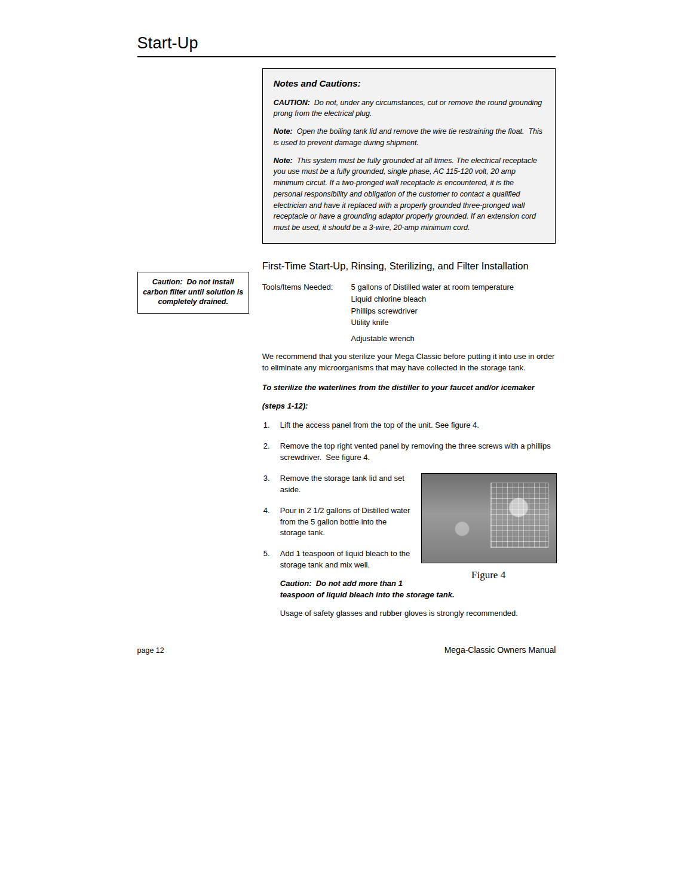Start-Up
Caution: Do not install carbon filter until solution is completely drained.
Notes and Cautions:
CAUTION: Do not, under any circumstances, cut or remove the round grounding prong from the electrical plug.
Note: Open the boiling tank lid and remove the wire tie restraining the float. This is used to prevent damage during shipment.
Note: This system must be fully grounded at all times. The electrical receptacle you use must be a fully grounded, single phase, AC 115-120 volt, 20 amp minimum circuit. If a two-pronged wall receptacle is encountered, it is the personal responsibility and obligation of the customer to contact a qualified electrician and have it replaced with a properly grounded three-pronged wall receptacle or have a grounding adaptor properly grounded. If an extension cord must be used, it should be a 3-wire, 20-amp minimum cord.
First-Time Start-Up, Rinsing, Sterilizing, and Filter Installation
Tools/Items Needed:
5 gallons of Distilled water at room temperature
Liquid chlorine bleach
Phillips screwdriver
Utility knife
Adjustable wrench
We recommend that you sterilize your Mega Classic before putting it into use in order to eliminate any microorganisms that may have collected in the storage tank.
To sterilize the waterlines from the distiller to your faucet and/or icemaker
(steps 1-12):
Lift the access panel from the top of the unit. See figure 4.
Remove the top right vented panel by removing the three screws with a phillips screwdriver. See figure 4.
Figure 4
Remove the storage tank lid and set aside.
Pour in 2 1/2 gallons of Distilled water from the 5 gallon bottle into the storage tank.
Add 1 teaspoon of liquid bleach to the storage tank and mix well.
Caution: Do not add more than 1 teaspoon of liquid bleach into the storage tank.
Usage of safety glasses and rubber gloves is strongly recommended.
page 12
Mega-Classic Owners Manual